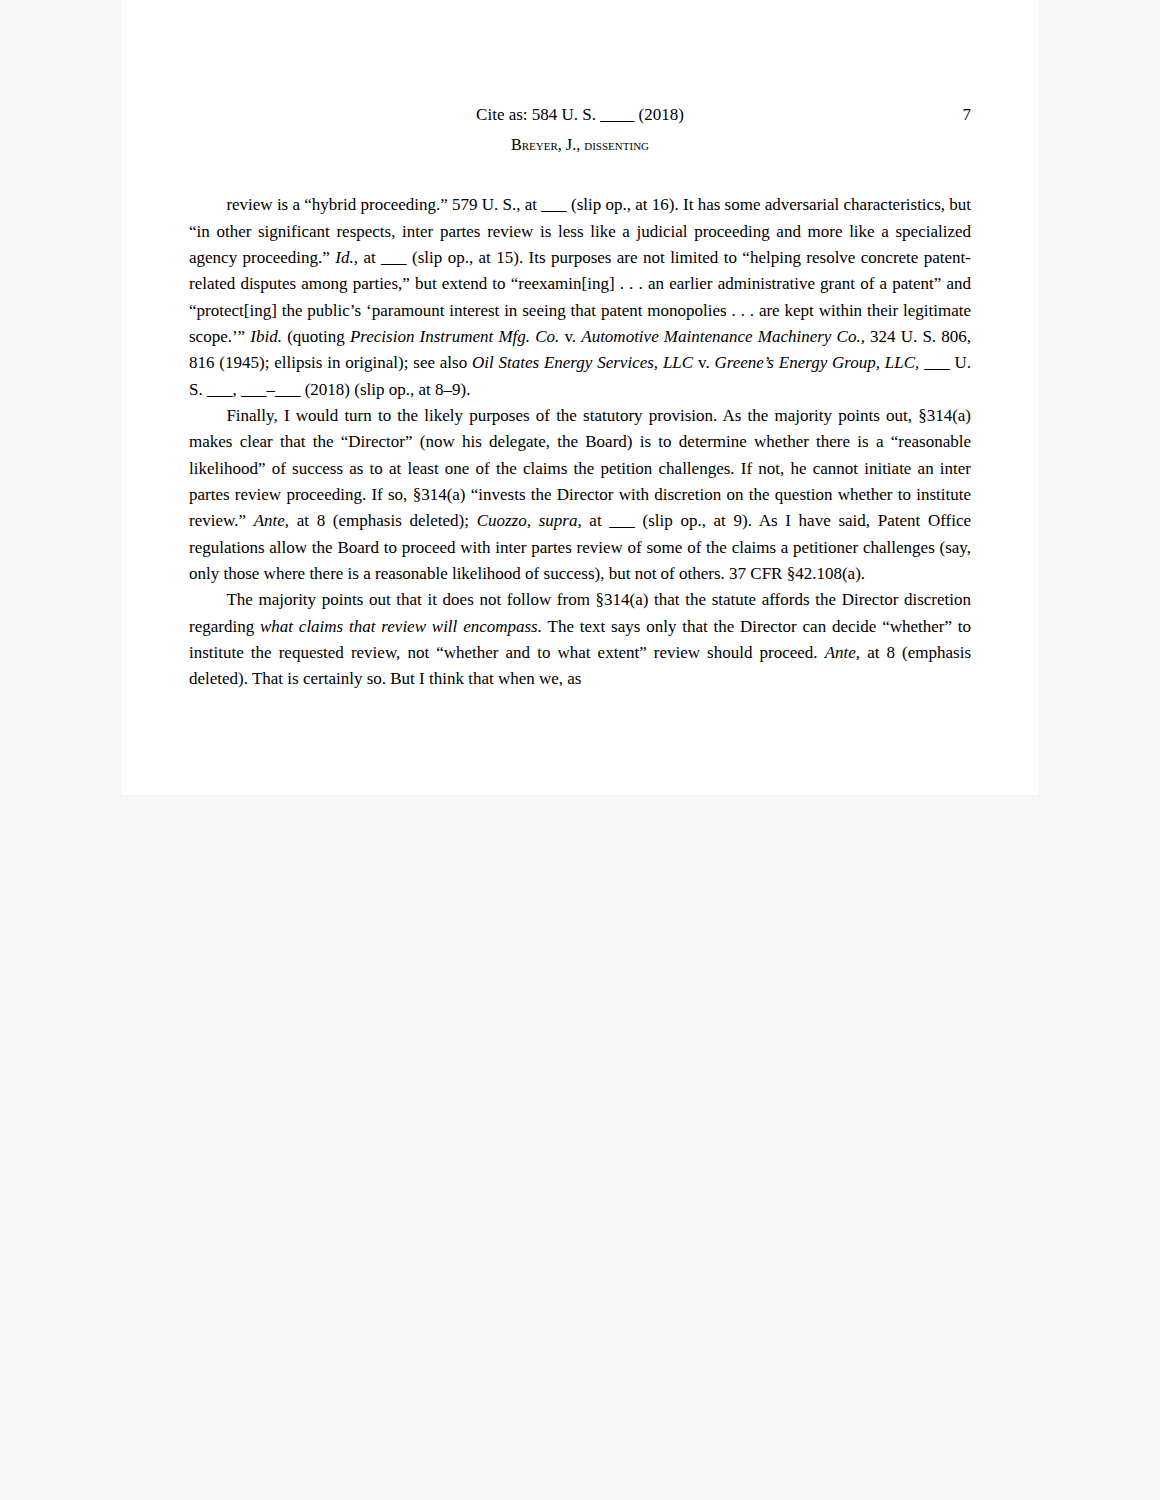Cite as: 584 U. S. ____ (2018) 7
Breyer, J., dissenting
review is a “hybrid proceeding.” 579 U. S., at ___ (slip op., at 16). It has some adversarial characteristics, but “in other significant respects, inter partes review is less like a judicial proceeding and more like a specialized agency proceeding.” Id., at ___ (slip op., at 15). Its purposes are not limited to “helping resolve concrete patent-related disputes among parties,” but extend to “reexamin[ing] . . . an earlier administrative grant of a patent” and “protect[ing] the public’s ‘paramount interest in seeing that patent monopolies . . . are kept within their legitimate scope.’” Ibid. (quoting Precision Instrument Mfg. Co. v. Automotive Maintenance Machinery Co., 324 U. S. 806, 816 (1945); ellipsis in original); see also Oil States Energy Services, LLC v. Greene’s Energy Group, LLC, ___ U. S. ___, ___–___ (2018) (slip op., at 8–9).
Finally, I would turn to the likely purposes of the statutory provision. As the majority points out, §314(a) makes clear that the “Director” (now his delegate, the Board) is to determine whether there is a “reasonable likelihood” of success as to at least one of the claims the petition challenges. If not, he cannot initiate an inter partes review proceeding. If so, §314(a) “invests the Director with discretion on the question whether to institute review.” Ante, at 8 (emphasis deleted); Cuozzo, supra, at ___ (slip op., at 9). As I have said, Patent Office regulations allow the Board to proceed with inter partes review of some of the claims a petitioner challenges (say, only those where there is a reasonable likelihood of success), but not of others. 37 CFR §42.108(a).
The majority points out that it does not follow from §314(a) that the statute affords the Director discretion regarding what claims that review will encompass. The text says only that the Director can decide “whether” to institute the requested review, not “whether and to what extent” review should proceed. Ante, at 8 (emphasis deleted). That is certainly so. But I think that when we, as